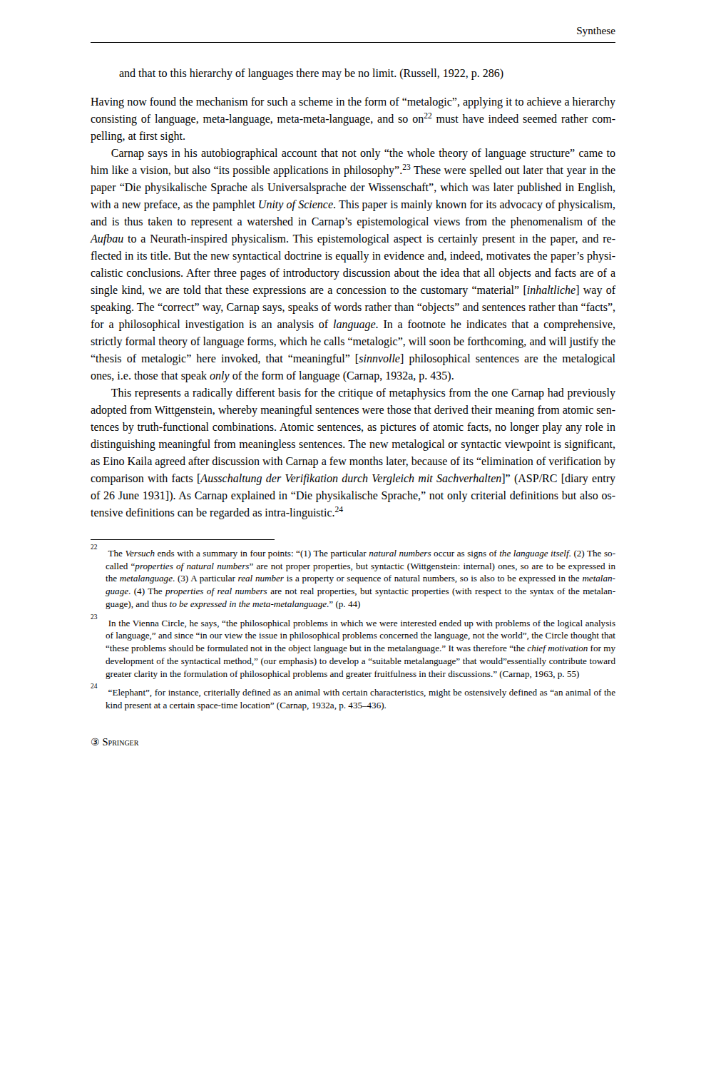Synthese
and that to this hierarchy of languages there may be no limit. (Russell, 1922, p. 286)
Having now found the mechanism for such a scheme in the form of “metalogic”, applying it to achieve a hierarchy consisting of language, meta-language, meta-meta-language, and so on22 must have indeed seemed rather compelling, at first sight.
Carnap says in his autobiographical account that not only “the whole theory of language structure” came to him like a vision, but also “its possible applications in philosophy”.23 These were spelled out later that year in the paper “Die physikalische Sprache als Universalsprache der Wissenschaft”, which was later published in English, with a new preface, as the pamphlet Unity of Science. This paper is mainly known for its advocacy of physicalism, and is thus taken to represent a watershed in Carnap’s epistemological views from the phenomenalism of the Aufbau to a Neurath-inspired physicalism. This epistemological aspect is certainly present in the paper, and reflected in its title. But the new syntactical doctrine is equally in evidence and, indeed, motivates the paper’s physicalistic conclusions. After three pages of introductory discussion about the idea that all objects and facts are of a single kind, we are told that these expressions are a concession to the customary “material” [inhaltliche] way of speaking. The “correct” way, Carnap says, speaks of words rather than “objects” and sentences rather than “facts”, for a philosophical investigation is an analysis of language. In a footnote he indicates that a comprehensive, strictly formal theory of language forms, which he calls “metalogic”, will soon be forthcoming, and will justify the “thesis of metalogic” here invoked, that “meaningful” [sinnvolle] philosophical sentences are the metalogical ones, i.e. those that speak only of the form of language (Carnap, 1932a, p. 435).
This represents a radically different basis for the critique of metaphysics from the one Carnap had previously adopted from Wittgenstein, whereby meaningful sentences were those that derived their meaning from atomic sentences by truth-functional combinations. Atomic sentences, as pictures of atomic facts, no longer play any role in distinguishing meaningful from meaningless sentences. The new metalogical or syntactic viewpoint is significant, as Eino Kaila agreed after discussion with Carnap a few months later, because of its “elimination of verification by comparison with facts [Ausschaltung der Verifikation durch Vergleich mit Sachverhalten]” (ASP/RC [diary entry of 26 June 1931]). As Carnap explained in “Die physikalische Sprache,” not only criterial definitions but also ostensive definitions can be regarded as intra-linguistic.24
22 The Versuch ends with a summary in four points: “(1) The particular natural numbers occur as signs of the language itself. (2) The so-called “properties of natural numbers” are not proper properties, but syntactic (Wittgenstein: internal) ones, so are to be expressed in the metalanguage. (3) A particular real number is a property or sequence of natural numbers, so is also to be expressed in the metalanguage. (4) The properties of real numbers are not real properties, but syntactic properties (with respect to the syntax of the metalanguage), and thus to be expressed in the meta-metalanguage.” (p. 44)
23 In the Vienna Circle, he says, “the philosophical problems in which we were interested ended up with problems of the logical analysis of language,” and since “in our view the issue in philosophical problems concerned the language, not the world”, the Circle thought that “these problems should be formulated not in the object language but in the metalanguage.” It was therefore “the chief motivation for my development of the syntactical method,” (our emphasis) to develop a “suitable metalanguage” that would”essentially contribute toward greater clarity in the formulation of philosophical problems and greater fruitfulness in their discussions.” (Carnap, 1963, p. 55)
24 “Elephant”, for instance, criterially defined as an animal with certain characteristics, might be ostensively defined as “an animal of the kind present at a certain space-time location” (Carnap, 1932a, p. 435–436).
③ Springer